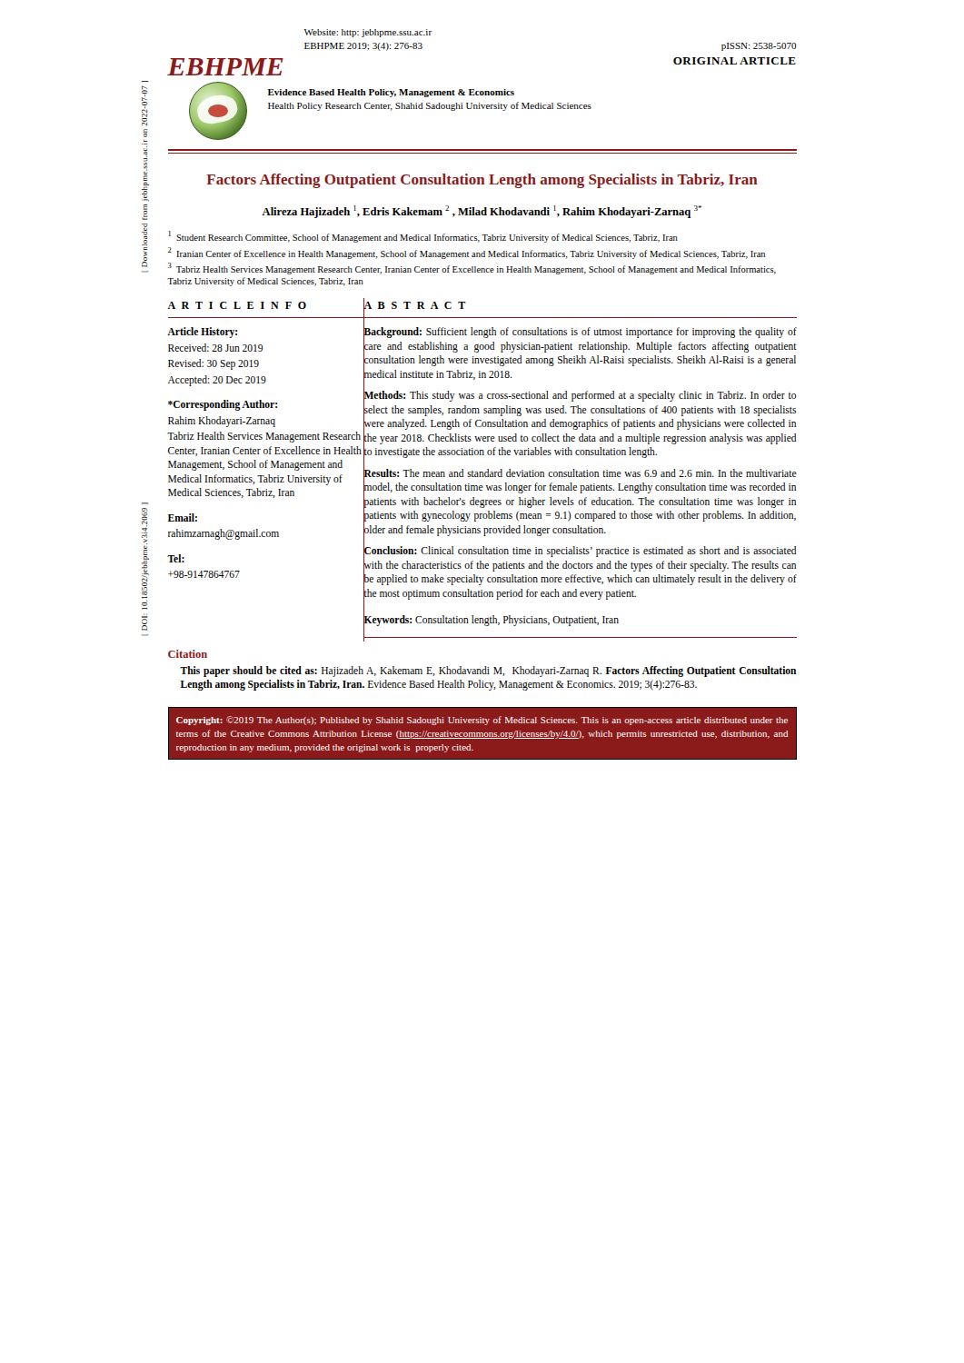[ Downloaded from jebhpme.ssu.ac.ir on 2022-07-07 ]
[ DOI: 10.18502/jebhpme.v3i4.2069 ]
Website: http: jebhpme.ssu.ac.ir
EBHPME 2019; 3(4): 276-83
pISSN: 2538-5070
EBHPME
ORIGINAL ARTICLE
Evidence Based Health Policy, Management & Economics
Health Policy Research Center, Shahid Sadoughi University of Medical Sciences
Factors Affecting Outpatient Consultation Length among Specialists in Tabriz, Iran
Alireza Hajizadeh 1, Edris Kakemam 2 , Milad Khodavandi 1, Rahim Khodayari-Zarnaq 3*
1 Student Research Committee, School of Management and Medical Informatics, Tabriz University of Medical Sciences, Tabriz, Iran
2 Iranian Center of Excellence in Health Management, School of Management and Medical Informatics, Tabriz University of Medical Sciences, Tabriz, Iran
3 Tabriz Health Services Management Research Center, Iranian Center of Excellence in Health Management, School of Management and Medical Informatics, Tabriz University of Medical Sciences, Tabriz, Iran
| A R T I C L E I N F O Article History: Received: 28 Jun 2019 Revised: 30 Sep 2019 Accepted: 20 Dec 2019 *Corresponding Author: Rahim Khodayari-Zarnaq Tabriz Health Services Management Research Center, Iranian Center of Excellence in Health Management, School of Management and Medical Informatics, Tabriz University of Medical Sciences, Tabriz, Iran Email: rahimzarnagh@gmail.com Tel: +98-9147864767 | A B S T R A C T Background: Sufficient length of consultations is of utmost importance for improving the quality of care and establishing a good physician-patient relationship. Multiple factors affecting outpatient consultation length were investigated among Sheikh Al-Raisi specialists. Sheikh Al-Raisi is a general medical institute in Tabriz, in 2018. Methods: This study was a cross-sectional and performed at a specialty clinic in Tabriz. In order to select the samples, random sampling was used. The consultations of 400 patients with 18 specialists were analyzed. Length of Consultation and demographics of patients and physicians were collected in the year 2018. Checklists were used to collect the data and a multiple regression analysis was applied to investigate the association of the variables with consultation length. Results: The mean and standard deviation consultation time was 6.9 and 2.6 min. In the multivariate model, the consultation time was longer for female patients. Lengthy consultation time was recorded in patients with bachelor's degrees or higher levels of education. The consultation time was longer in patients with gynecology problems (mean = 9.1) compared to those with other problems. In addition, older and female physicians provided longer consultation. Conclusion: Clinical consultation time in specialists’ practice is estimated as short and is associated with the characteristics of the patients and the doctors and the types of their specialty. The results can be applied to make specialty consultation more effective, which can ultimately result in the delivery of the most optimum consultation period for each and every patient. Keywords: Consultation length, Physicians, Outpatient, Iran |
Citation
This paper should be cited as: Hajizadeh A, Kakemam E, Khodavandi M, Khodayari-Zarnaq R. Factors Affecting Outpatient Consultation Length among Specialists in Tabriz, Iran. Evidence Based Health Policy, Management & Economics. 2019; 3(4):276-83.
Copyright: ©2019 The Author(s); Published by Shahid Sadoughi University of Medical Sciences. This is an open-access article distributed under the terms of the Creative Commons Attribution License (https://creativecommons.org/licenses/by/4.0/), which permits unrestricted use, distribution, and reproduction in any medium, provided the original work is properly cited.